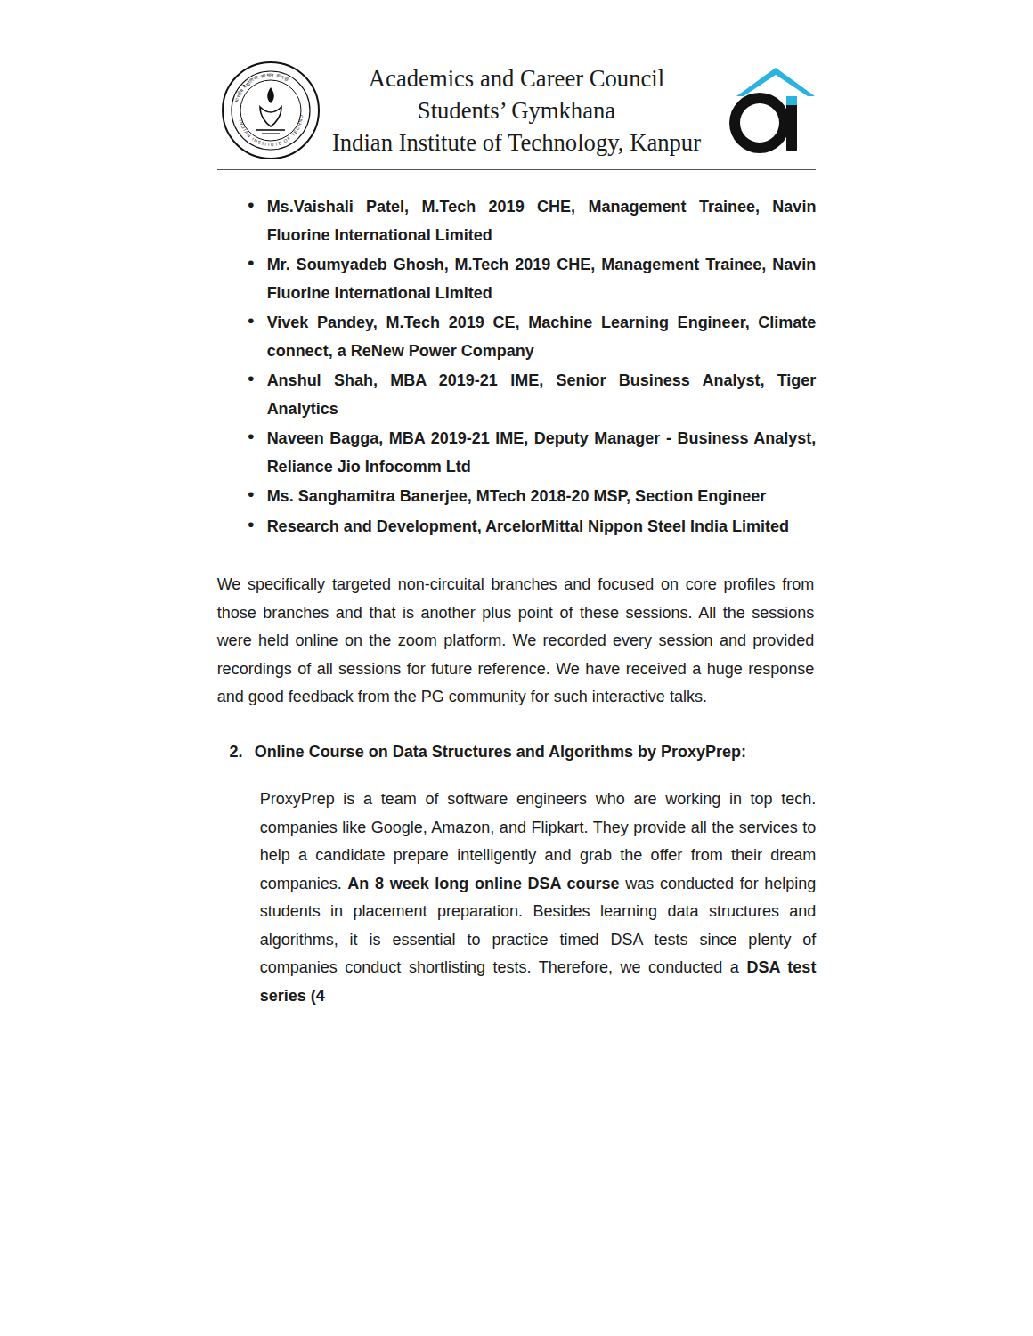भारतीय प्रौद्योगिकी संस्थान कानपुर INDIAN INSTITUTE OF TECHNOLOGY KANPUR
Academics and Career Council
Students’ Gymkhana
Indian Institute of Technology, Kanpur
Ms.Vaishali Patel, M.Tech 2019 CHE, Management Trainee, Navin Fluorine International Limited
Mr. Soumyadeb Ghosh, M.Tech 2019 CHE, Management Trainee, Navin Fluorine International Limited
Vivek Pandey, M.Tech 2019 CE, Machine Learning Engineer, Climate connect, a ReNew Power Company
Anshul Shah, MBA 2019-21 IME, Senior Business Analyst, Tiger Analytics
Naveen Bagga, MBA 2019-21 IME, Deputy Manager - Business Analyst, Reliance Jio Infocomm Ltd
Ms. Sanghamitra Banerjee, MTech 2018-20 MSP, Section Engineer
Research and Development, ArcelorMittal Nippon Steel India Limited
We specifically targeted non-circuital branches and focused on core profiles from those branches and that is another plus point of these sessions. All the sessions were held online on the zoom platform. We recorded every session and provided recordings of all sessions for future reference. We have received a huge response and good feedback from the PG community for such interactive talks.
Online Course on Data Structures and Algorithms by ProxyPrep:
ProxyPrep is a team of software engineers who are working in top tech. companies like Google, Amazon, and Flipkart. They provide all the services to help a candidate prepare intelligently and grab the offer from their dream companies. An 8 week long online DSA course was conducted for helping students in placement preparation. Besides learning data structures and algorithms, it is essential to practice timed DSA tests since plenty of companies conduct shortlisting tests. Therefore, we conducted a DSA test series (4